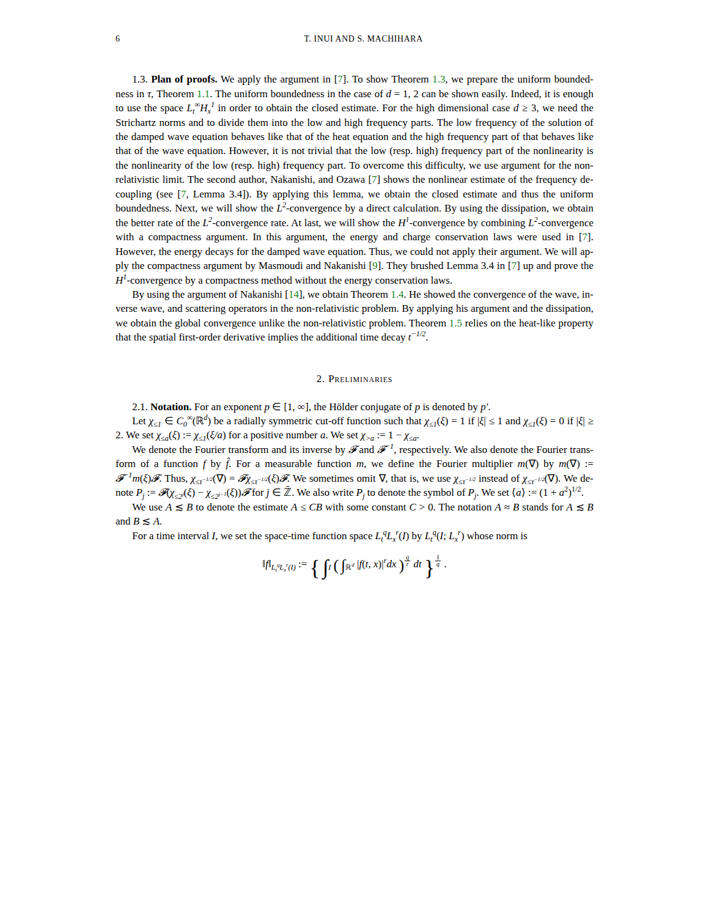6 T. INUI AND S. MACHIHARA
1.3. Plan of proofs. We apply the argument in [7]. To show Theorem 1.3, we prepare the uniform boundedness in τ, Theorem 1.1. The uniform boundedness in the case of d = 1, 2 can be shown easily. Indeed, it is enough to use the space Lt∞Hx1 in order to obtain the closed estimate. For the high dimensional case d ≥ 3, we need the Strichartz norms and to divide them into the low and high frequency parts. The low frequency of the solution of the damped wave equation behaves like that of the heat equation and the high frequency part of that behaves like that of the wave equation. However, it is not trivial that the low (resp. high) frequency part of the nonlinearity is the nonlinearity of the low (resp. high) frequency part. To overcome this difficulty, we use argument for the non-relativistic limit. The second author, Nakanishi, and Ozawa [7] shows the nonlinear estimate of the frequency decoupling (see [7, Lemma 3.4]). By applying this lemma, we obtain the closed estimate and thus the uniform boundedness. Next, we will show the L2-convergence by a direct calculation. By using the dissipation, we obtain the better rate of the L2-convergence rate. At last, we will show the H1-convergence by combining L2-convergence with a compactness argument. In this argument, the energy and charge conservation laws were used in [7]. However, the energy decays for the damped wave equation. Thus, we could not apply their argument. We will apply the compactness argument by Masmoudi and Nakanishi [9]. They brushed Lemma 3.4 in [7] up and prove the H1-convergence by a compactness method without the energy conservation laws.
By using the argument of Nakanishi [14], we obtain Theorem 1.4. He showed the convergence of the wave, inverse wave, and scattering operators in the non-relativistic problem. By applying his argument and the dissipation, we obtain the global convergence unlike the non-relativistic problem. Theorem 1.5 relies on the heat-like property that the spatial first-order derivative implies the additional time decay t−1/2.
2. Preliminaries
2.1. Notation. For an exponent p ∈ [1, ∞], the Hölder conjugate of p is denoted by p′.
Let χ≤1 ∈ C0∞(ℝd) be a radially symmetric cut-off function such that χ≤1(ξ) = 1 if |ξ| ≤ 1 and χ≤1(ξ) = 0 if |ξ| ≥ 2. We set χ≤a(ξ) := χ≤1(ξ/a) for a positive number a. We set χ>a := 1 − χ≤a.
We denote the Fourier transform and its inverse by 𝓕 and 𝓕−1, respectively. We also denote the Fourier transform of a function f by f̂. For a measurable function m, we define the Fourier multiplier m(∇) by m(∇) := 𝓕−1m(ξ)𝓕. Thus, χ≤τ−1/2(∇) = 𝓕χ≤τ−1/2(ξ)𝓕. We sometimes omit ∇, that is, we use χ≤τ−1/2 instead of χ≤τ−1/2(∇). We denote Pj := 𝓕(χ≤2j(ξ) − χ≤2j−1(ξ))𝓕 for j ∈ ℤ̄. We also write Pj to denote the symbol of Pj. We set ⟨a⟩ := (1 + a2)1/2.
We use A ≲ B to denote the estimate A ≤ CB with some constant C > 0. The notation A ≈ B stands for A ≲ B and B ≲ A.
For a time interval I, we set the space-time function space LtqLxr(I) by Ltq(I; Lxr) whose norm is
‖f‖LtqLxr(I) := { ∫I ( ∫ℝd |f(t, x)|rdx )qr dt }1 q .